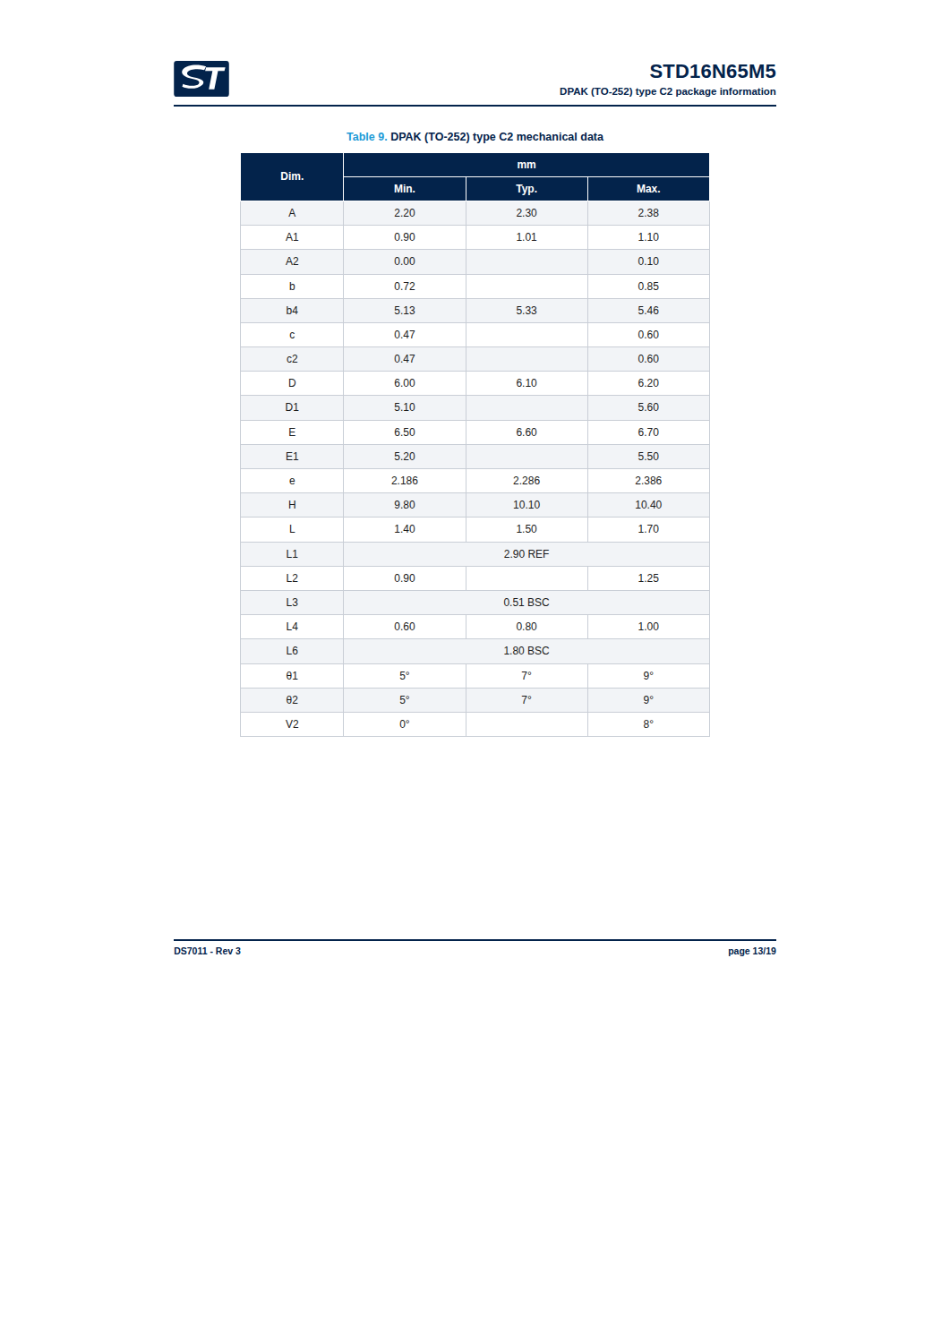STD16N65M5
DPAK (TO-252) type C2 package information
Table 9. DPAK (TO-252) type C2 mechanical data
| Dim. | mm |
| --- | --- |
| Min. | Typ. | Max. |
| A | 2.20 | 2.30 | 2.38 |
| A1 | 0.90 | 1.01 | 1.10 |
| A2 | 0.00 | | 0.10 |
| b | 0.72 | | 0.85 |
| b4 | 5.13 | 5.33 | 5.46 |
| c | 0.47 | | 0.60 |
| c2 | 0.47 | | 0.60 |
| D | 6.00 | 6.10 | 6.20 |
| D1 | 5.10 | | 5.60 |
| E | 6.50 | 6.60 | 6.70 |
| E1 | 5.20 | | 5.50 |
| e | 2.186 | 2.286 | 2.386 |
| H | 9.80 | 10.10 | 10.40 |
| L | 1.40 | 1.50 | 1.70 |
| L1 | 2.90 REF |
| L2 | 0.90 | | 1.25 |
| L3 | 0.51 BSC |
| L4 | 0.60 | 0.80 | 1.00 |
| L6 | 1.80 BSC |
| θ1 | 5° | 7° | 9° |
| θ2 | 5° | 7° | 9° |
| V2 | 0° | | 8° |
DS7011 - Rev 3 page 13/19